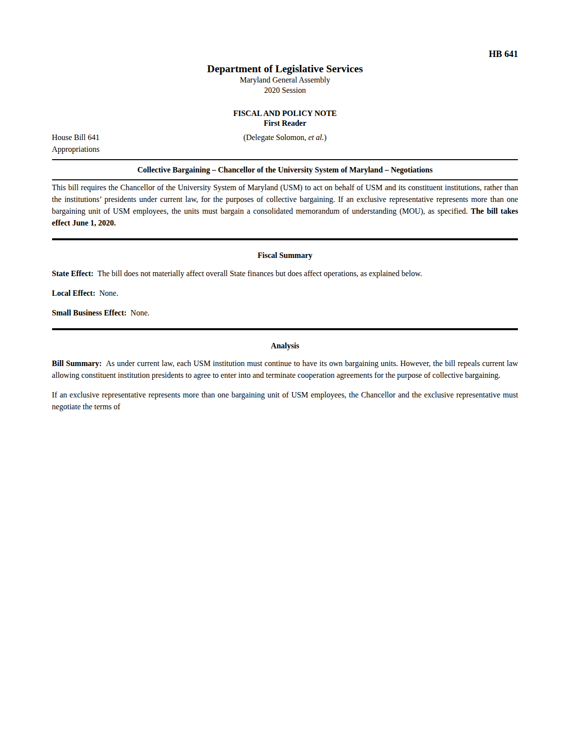HB 641
Department of Legislative Services
Maryland General Assembly
2020 Session
FISCAL AND POLICY NOTE First Reader
| House Bill 641 | (Delegate Solomon, et al. ) | |
| Appropriations | | |
Collective Bargaining – Chancellor of the University System of Maryland – Negotiations
This bill requires the Chancellor of the University System of Maryland (USM) to act on behalf of USM and its constituent institutions, rather than the institutions’ presidents under current law, for the purposes of collective bargaining. If an exclusive representative represents more than one bargaining unit of USM employees, the units must bargain a consolidated memorandum of understanding (MOU), as specified. The bill takes effect June 1, 2020.
Fiscal Summary
State Effect: The bill does not materially affect overall State finances but does affect operations, as explained below.
Local Effect: None.
Small Business Effect: None.
Analysis
Bill Summary: As under current law, each USM institution must continue to have its own bargaining units. However, the bill repeals current law allowing constituent institution presidents to agree to enter into and terminate cooperation agreements for the purpose of collective bargaining.
If an exclusive representative represents more than one bargaining unit of USM employees, the Chancellor and the exclusive representative must negotiate the terms of